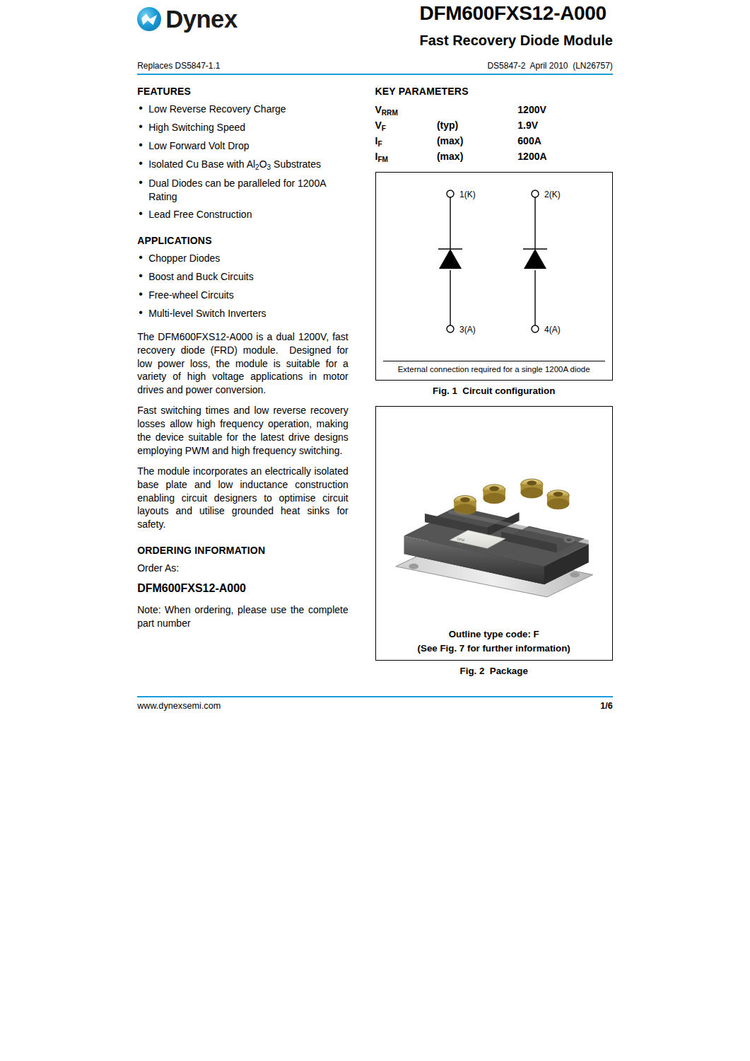Dynex
DFM600FXS12-A000
Fast Recovery Diode Module
Replaces DS5847-1.1
DS5847-2 April 2010 (LN26757)
FEATURES
Low Reverse Recovery Charge
High Switching Speed
Low Forward Volt Drop
Isolated Cu Base with Al2O3 Substrates
Dual Diodes can be paralleled for 1200A Rating
Lead Free Construction
APPLICATIONS
Chopper Diodes
Boost and Buck Circuits
Free-wheel Circuits
Multi-level Switch Inverters
The DFM600FXS12-A000 is a dual 1200V, fast recovery diode (FRD) module. Designed for low power loss, the module is suitable for a variety of high voltage applications in motor drives and power conversion.
Fast switching times and low reverse recovery losses allow high frequency operation, making the device suitable for the latest drive designs employing PWM and high frequency switching.
The module incorporates an electrically isolated base plate and low inductance construction enabling circuit designers to optimise circuit layouts and utilise grounded heat sinks for safety.
ORDERING INFORMATION
Order As:
DFM600FXS12-A000
Note: When ordering, please use the complete part number
KEY PARAMETERS
| V RRM | | 1200V |
| V F | (typ) | 1.9V |
| I F | (max) | 600A |
| I FM | (max) | 1200A |
1(K) 2(K) 3(A) 4(A)
External connection required for a single 1200A diode
Fig. 1 Circuit configuration
DFM 600
Outline type code: F
(See Fig. 7 for further information)
Fig. 2 Package
www.dynexsemi.com
1/6